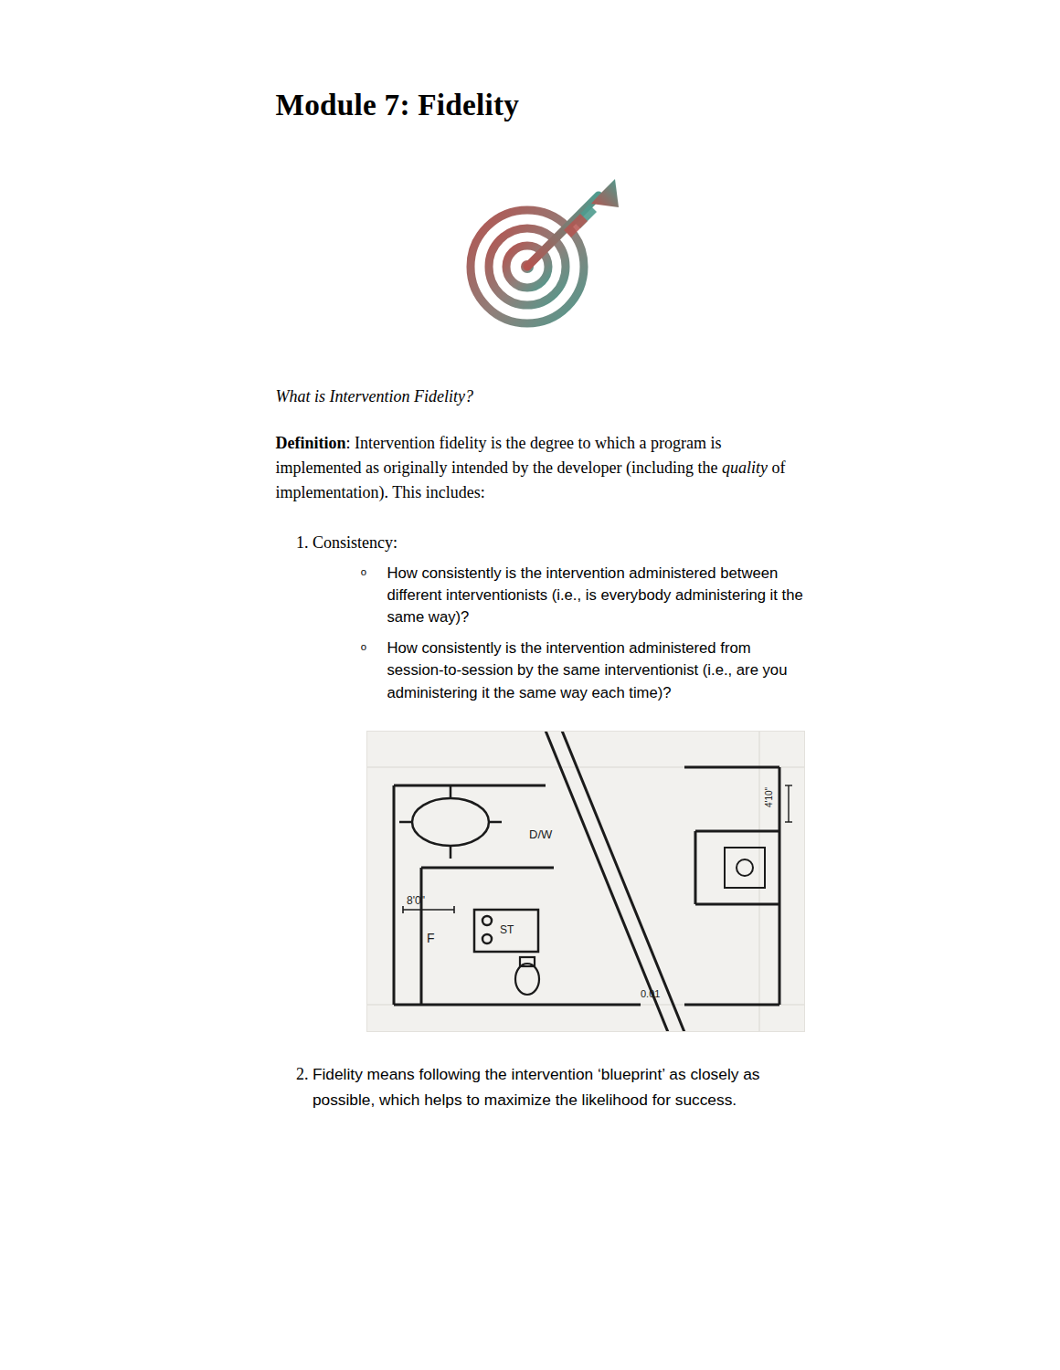Module 7: Fidelity
What is Intervention Fidelity?
Definition: Intervention fidelity is the degree to which a program is implemented as originally intended by the developer (including the quality of implementation). This includes:
Consistency:
How consistently is the intervention administered between different interventionists (i.e., is everybody administering it the same way)?
How consistently is the intervention administered from session-to-session by the same interventionist (i.e., are you administering it the same way each time)?
D/W 8'0" ST F 4'10" 0.01
Fidelity means following the intervention ‘blueprint’ as closely as possible, which helps to maximize the likelihood for success.